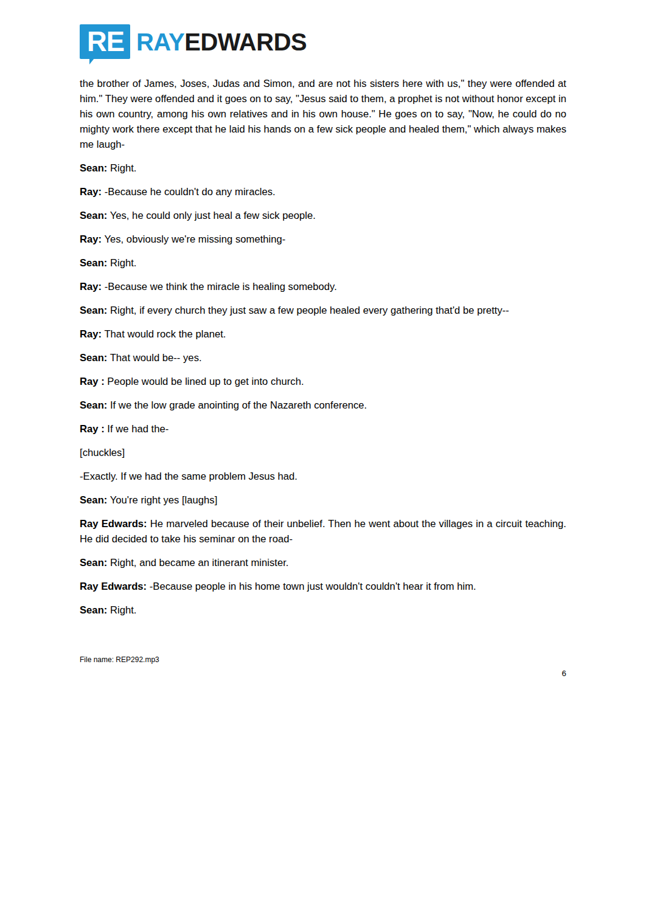RE RAY EDWARDS
the brother of James, Joses, Judas and Simon, and are not his sisters here with us," they were offended at him." They were offended and it goes on to say, "Jesus said to them, a prophet is not without honor except in his own country, among his own relatives and in his own house." He goes on to say, "Now, he could do no mighty work there except that he laid his hands on a few sick people and healed them," which always makes me laugh-
Sean: Right.
Ray: -Because he couldn't do any miracles.
Sean: Yes, he could only just heal a few sick people.
Ray: Yes, obviously we're missing something-
Sean: Right.
Ray: -Because we think the miracle is healing somebody.
Sean: Right, if every church they just saw a few people healed every gathering that'd be pretty--
Ray: That would rock the planet.
Sean: That would be-- yes.
Ray : People would be lined up to get into church.
Sean: If we the low grade anointing of the Nazareth conference.
Ray : If we had the-
[chuckles]
-Exactly. If we had the same problem Jesus had.
Sean: You're right yes [laughs]
Ray Edwards: He marveled because of their unbelief. Then he went about the villages in a circuit teaching. He did decided to take his seminar on the road-
Sean: Right, and became an itinerant minister.
Ray Edwards: -Because people in his home town just wouldn't couldn't hear it from him.
Sean: Right.
File name: REP292.mp3
6